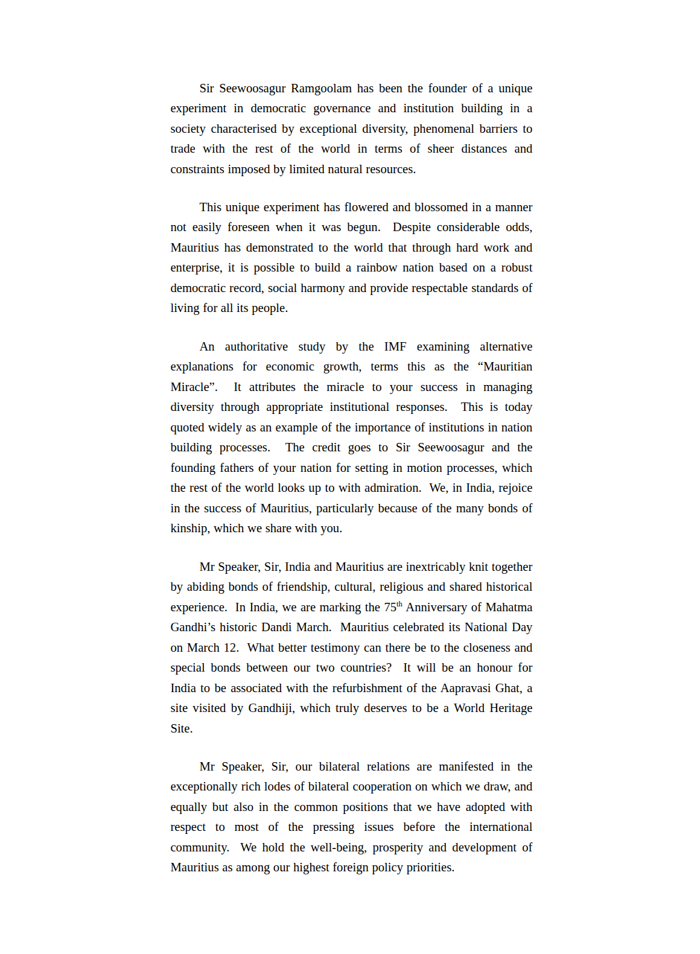Sir Seewoosagur Ramgoolam has been the founder of a unique experiment in democratic governance and institution building in a society characterised by exceptional diversity, phenomenal barriers to trade with the rest of the world in terms of sheer distances and constraints imposed by limited natural resources.
This unique experiment has flowered and blossomed in a manner not easily foreseen when it was begun. Despite considerable odds, Mauritius has demonstrated to the world that through hard work and enterprise, it is possible to build a rainbow nation based on a robust democratic record, social harmony and provide respectable standards of living for all its people.
An authoritative study by the IMF examining alternative explanations for economic growth, terms this as the “Mauritian Miracle”. It attributes the miracle to your success in managing diversity through appropriate institutional responses. This is today quoted widely as an example of the importance of institutions in nation building processes. The credit goes to Sir Seewoosagur and the founding fathers of your nation for setting in motion processes, which the rest of the world looks up to with admiration. We, in India, rejoice in the success of Mauritius, particularly because of the many bonds of kinship, which we share with you.
Mr Speaker, Sir, India and Mauritius are inextricably knit together by abiding bonds of friendship, cultural, religious and shared historical experience. In India, we are marking the 75th Anniversary of Mahatma Gandhi’s historic Dandi March. Mauritius celebrated its National Day on March 12. What better testimony can there be to the closeness and special bonds between our two countries? It will be an honour for India to be associated with the refurbishment of the Aapravasi Ghat, a site visited by Gandhiji, which truly deserves to be a World Heritage Site.
Mr Speaker, Sir, our bilateral relations are manifested in the exceptionally rich lodes of bilateral cooperation on which we draw, and equally but also in the common positions that we have adopted with respect to most of the pressing issues before the international community. We hold the well-being, prosperity and development of Mauritius as among our highest foreign policy priorities.